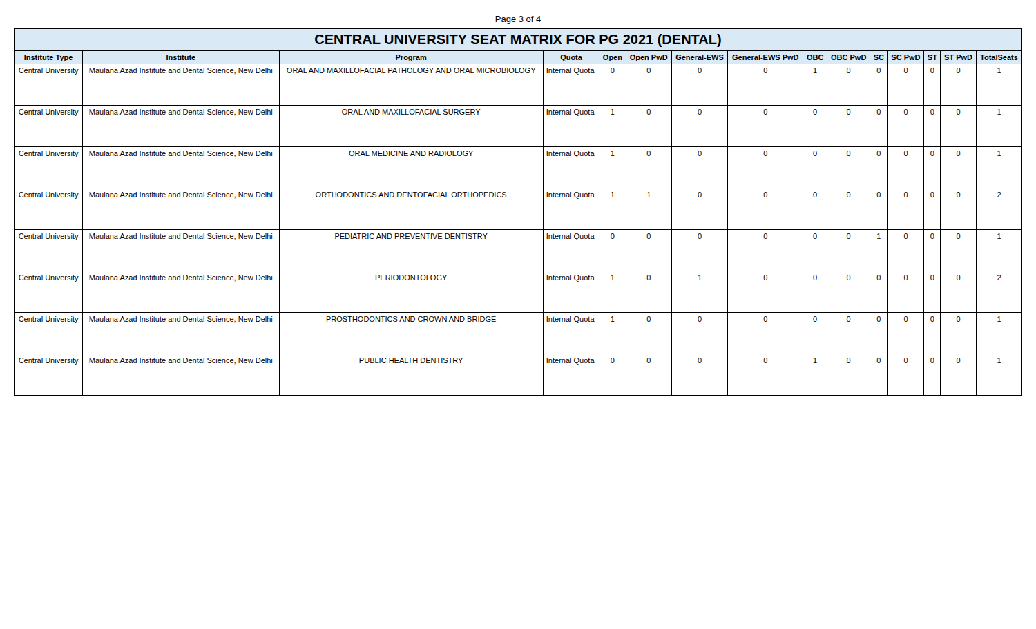Page 3 of 4
CENTRAL UNIVERSITY SEAT MATRIX FOR PG 2021 (DENTAL)
| Institute Type | Institute | Program | Quota | Open | Open PwD | General-EWS | General-EWS PwD | OBC | OBC PwD | SC | SC PwD | ST | ST PwD | TotalSeats |
| --- | --- | --- | --- | --- | --- | --- | --- | --- | --- | --- | --- | --- | --- | --- |
| Central University | Maulana Azad Institute and Dental Science, New Delhi | ORAL AND MAXILLOFACIAL PATHOLOGY AND ORAL MICROBIOLOGY | Internal Quota | 0 | 0 | 0 | 0 | 1 | 0 | 0 | 0 | 0 | 0 | 1 |
| Central University | Maulana Azad Institute and Dental Science, New Delhi | ORAL AND MAXILLOFACIAL SURGERY | Internal Quota | 1 | 0 | 0 | 0 | 0 | 0 | 0 | 0 | 0 | 0 | 1 |
| Central University | Maulana Azad Institute and Dental Science, New Delhi | ORAL MEDICINE AND RADIOLOGY | Internal Quota | 1 | 0 | 0 | 0 | 0 | 0 | 0 | 0 | 0 | 0 | 1 |
| Central University | Maulana Azad Institute and Dental Science, New Delhi | ORTHODONTICS AND DENTOFACIAL ORTHOPEDICS | Internal Quota | 1 | 1 | 0 | 0 | 0 | 0 | 0 | 0 | 0 | 0 | 2 |
| Central University | Maulana Azad Institute and Dental Science, New Delhi | PEDIATRIC AND PREVENTIVE DENTISTRY | Internal Quota | 0 | 0 | 0 | 0 | 0 | 0 | 1 | 0 | 0 | 0 | 1 |
| Central University | Maulana Azad Institute and Dental Science, New Delhi | PERIODONTOLOGY | Internal Quota | 1 | 0 | 1 | 0 | 0 | 0 | 0 | 0 | 0 | 0 | 2 |
| Central University | Maulana Azad Institute and Dental Science, New Delhi | PROSTHODONTICS AND CROWN AND BRIDGE | Internal Quota | 1 | 0 | 0 | 0 | 0 | 0 | 0 | 0 | 0 | 0 | 1 |
| Central University | Maulana Azad Institute and Dental Science, New Delhi | PUBLIC HEALTH DENTISTRY | Internal Quota | 0 | 0 | 0 | 0 | 1 | 0 | 0 | 0 | 0 | 0 | 1 |